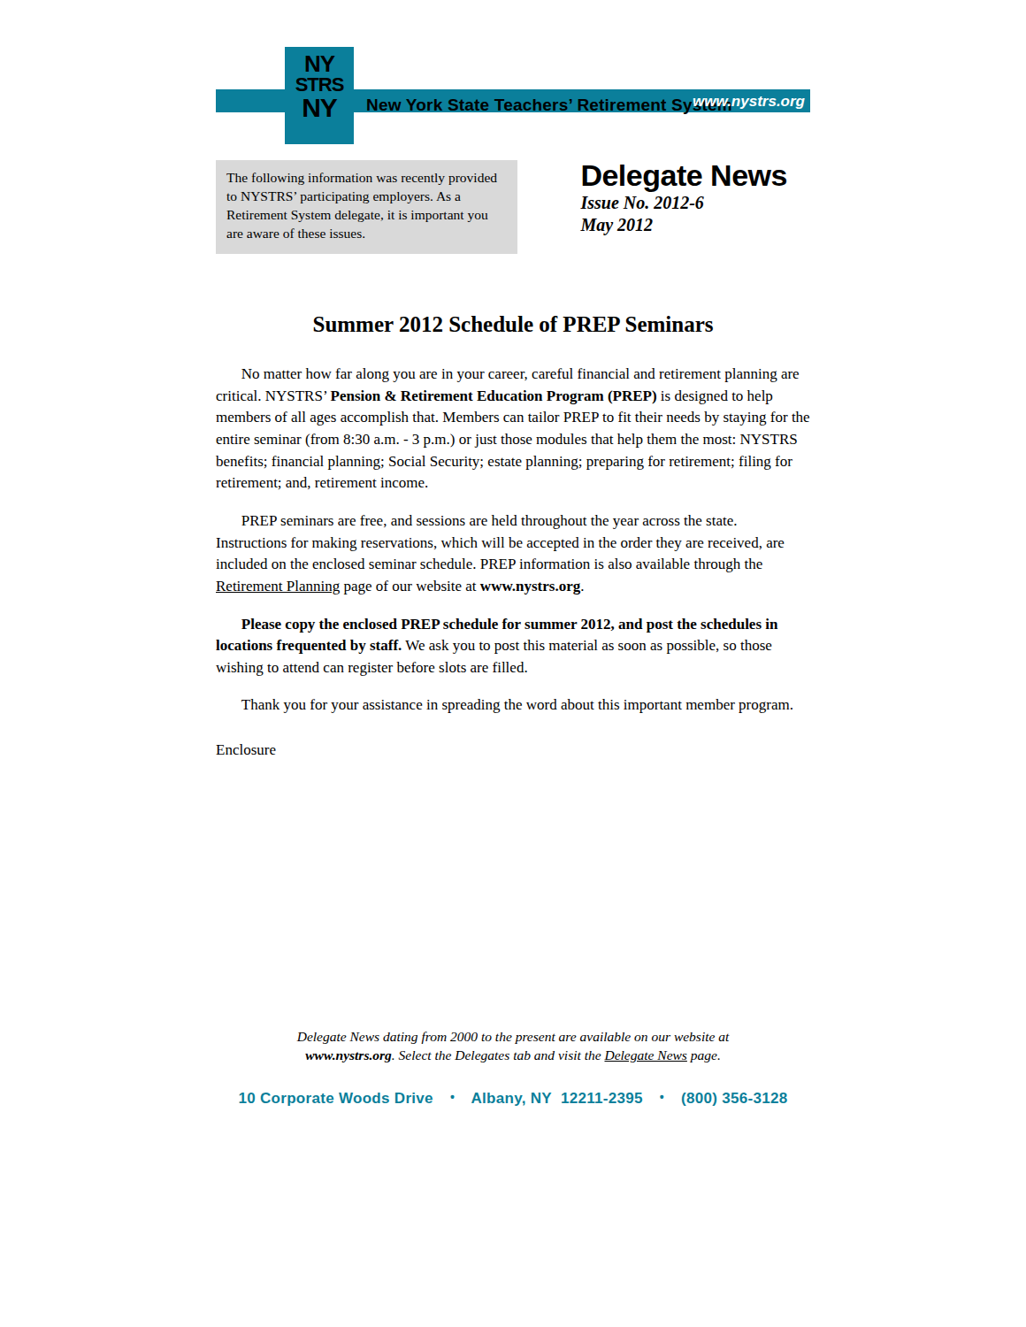NY STRS NY
New York State Teachers’ Retirement System
www.nystrs.org
The following information was recently provided to NYSTRS’ participating employers. As a Retirement System delegate, it is important you are aware of these issues.
Delegate News
Issue No. 2012-6
May 2012
Summer 2012 Schedule of PREP Seminars
No matter how far along you are in your career, careful financial and retirement planning are critical. NYSTRS’ Pension & Retirement Education Program (PREP) is designed to help members of all ages accomplish that. Members can tailor PREP to fit their needs by staying for the entire seminar (from 8:30 a.m. - 3 p.m.) or just those modules that help them the most: NYSTRS benefits; financial planning; Social Security; estate planning; preparing for retirement; filing for retirement; and, retirement income.
PREP seminars are free, and sessions are held throughout the year across the state. Instructions for making reservations, which will be accepted in the order they are received, are included on the enclosed seminar schedule. PREP information is also available through the Retirement Planning page of our website at www.nystrs.org.
Please copy the enclosed PREP schedule for summer 2012, and post the schedules in locations frequented by staff. We ask you to post this material as soon as possible, so those wishing to attend can register before slots are filled.
Thank you for your assistance in spreading the word about this important member program.
Enclosure
Delegate News dating from 2000 to the present are available on our website at
www.nystrs.org. Select the Delegates tab and visit the Delegate News page.
10 Corporate Woods Drive • Albany, NY 12211-2395 • (800) 356-3128